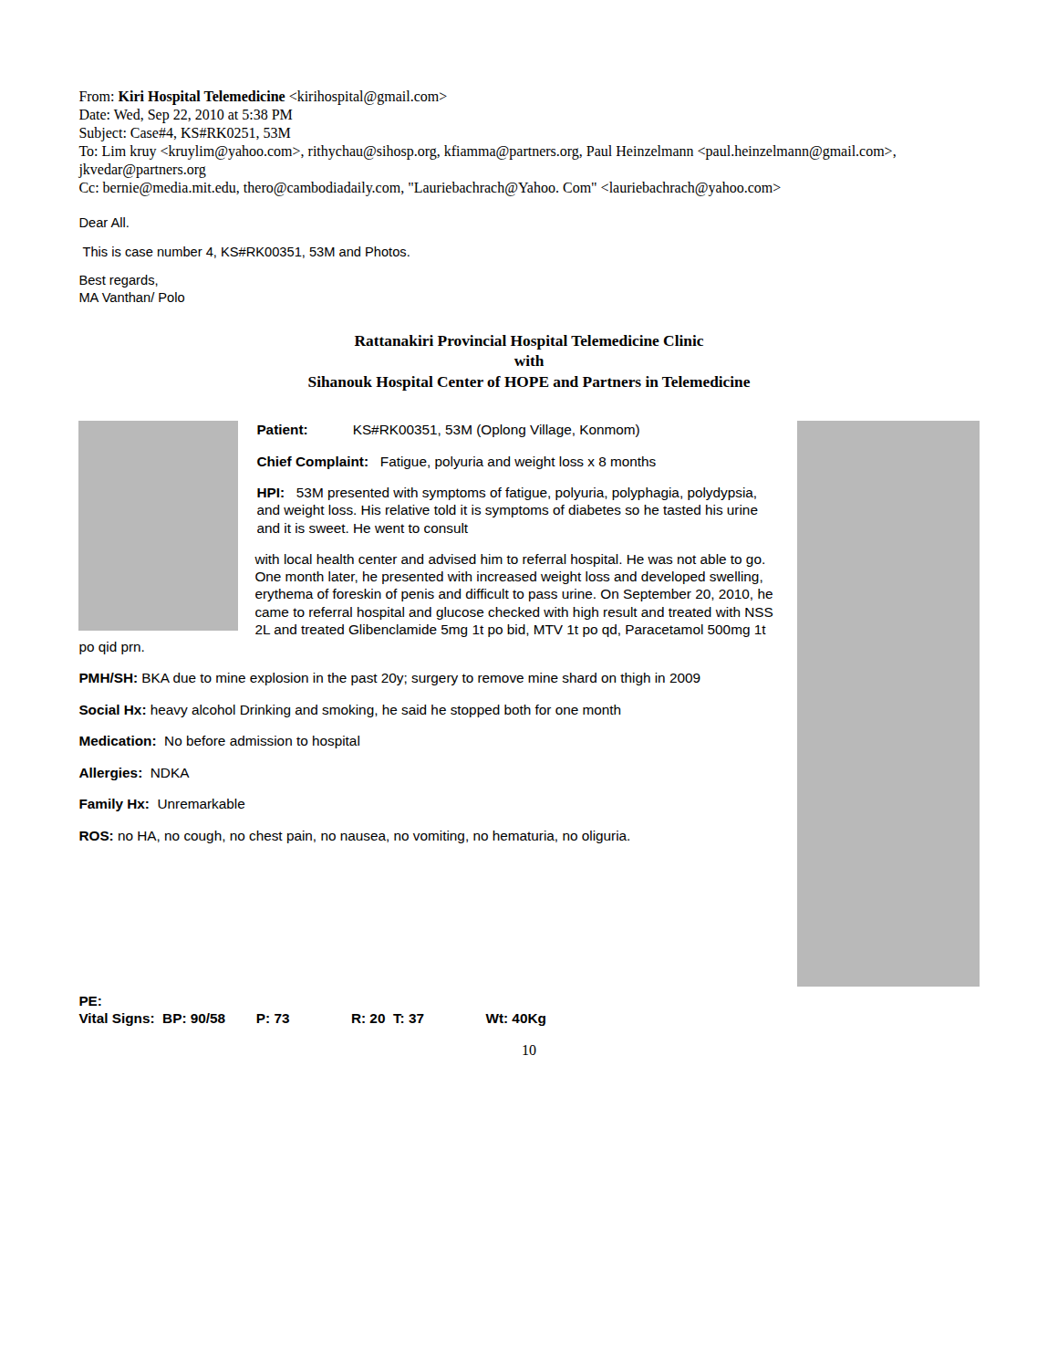From: Kiri Hospital Telemedicine <kirihospital@gmail.com>
Date: Wed, Sep 22, 2010 at 5:38 PM
Subject: Case#4, KS#RK0251, 53M
To: Lim kruy <kruylim@yahoo.com>, rithychau@sihosp.org, kfiamma@partners.org, Paul Heinzelmann <paul.heinzelmann@gmail.com>, jkvedar@partners.org
Cc: bernie@media.mit.edu, thero@cambodiadaily.com, "Lauriebachrach@Yahoo. Com" <lauriebachrach@yahoo.com>
Dear All.
This is case number 4, KS#RK00351, 53M and Photos.
Best regards,
MA Vanthan/ Polo
Rattanakiri Provincial Hospital Telemedicine Clinic
with
Sihanouk Hospital Center of HOPE and Partners in Telemedicine
Patient: KS#RK00351, 53M (Oplong Village, Konmom)
Chief Complaint: Fatigue, polyuria and weight loss x 8 months
HPI: 53M presented with symptoms of fatigue, polyuria, polyphagia, polydypsia, and weight loss. His relative told it is symptoms of diabetes so he tasted his urine and it is sweet. He went to consult
with local health center and advised him to referral hospital. He was not able to go. One month later, he presented with increased weight loss and developed swelling, erythema of foreskin of penis and difficult to pass urine. On September 20, 2010, he came to referral hospital and glucose checked with high result and treated with NSS 2L and treated Glibenclamide 5mg 1t po bid, MTV 1t po qd, Paracetamol 500mg 1t po qid prn.
PMH/SH: BKA due to mine explosion in the past 20y; surgery to remove mine shard on thigh in 2009
Social Hx: heavy alcohol Drinking and smoking, he said he stopped both for one month
Medication: No before admission to hospital
Allergies: NDKA
Family Hx: Unremarkable
ROS: no HA, no cough, no chest pain, no nausea, no vomiting, no hematuria, no oliguria.
PE:
Vital Signs: BP: 90/58 P: 73 R: 20 T: 37 Wt: 40Kg
10